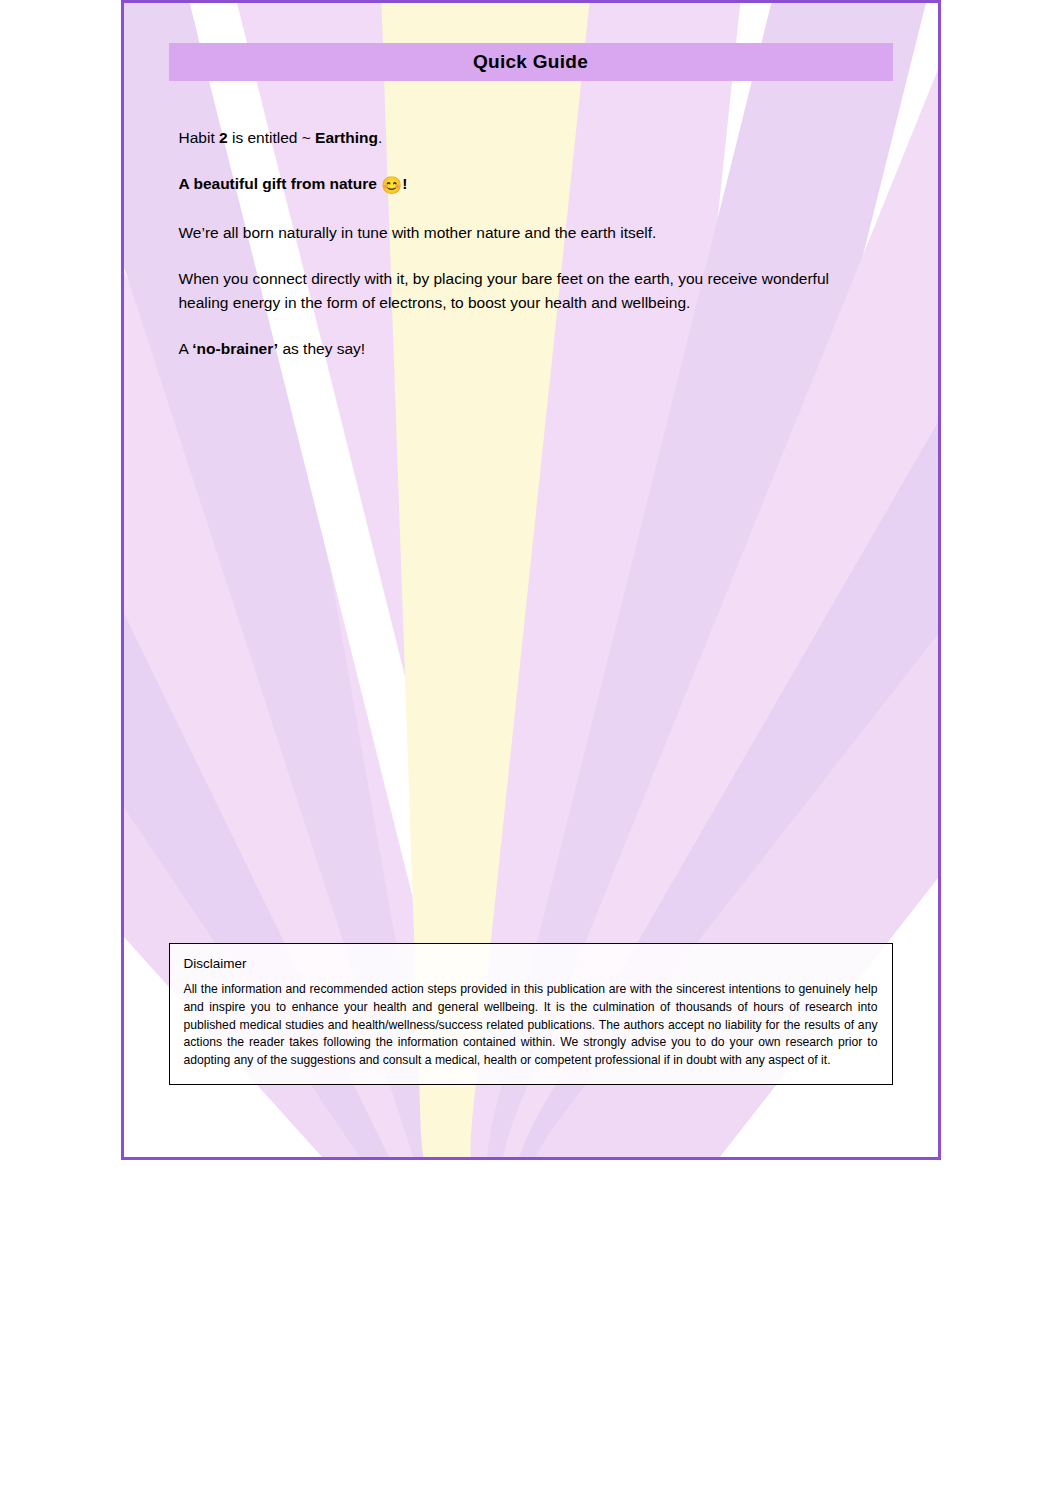Quick Guide
Habit 2 is entitled ~ Earthing.
A beautiful gift from nature 😊!
We’re all born naturally in tune with mother nature and the earth itself.
When you connect directly with it, by placing your bare feet on the earth, you receive wonderful healing energy in the form of electrons, to boost your health and wellbeing.
A ‘no-brainer’ as they say!
Disclaimer
All the information and recommended action steps provided in this publication are with the sincerest intentions to genuinely help and inspire you to enhance your health and general wellbeing. It is the culmination of thousands of hours of research into published medical studies and health/wellness/success related publications. The authors accept no liability for the results of any actions the reader takes following the information contained within. We strongly advise you to do your own research prior to adopting any of the suggestions and consult a medical, health or competent professional if in doubt with any aspect of it.